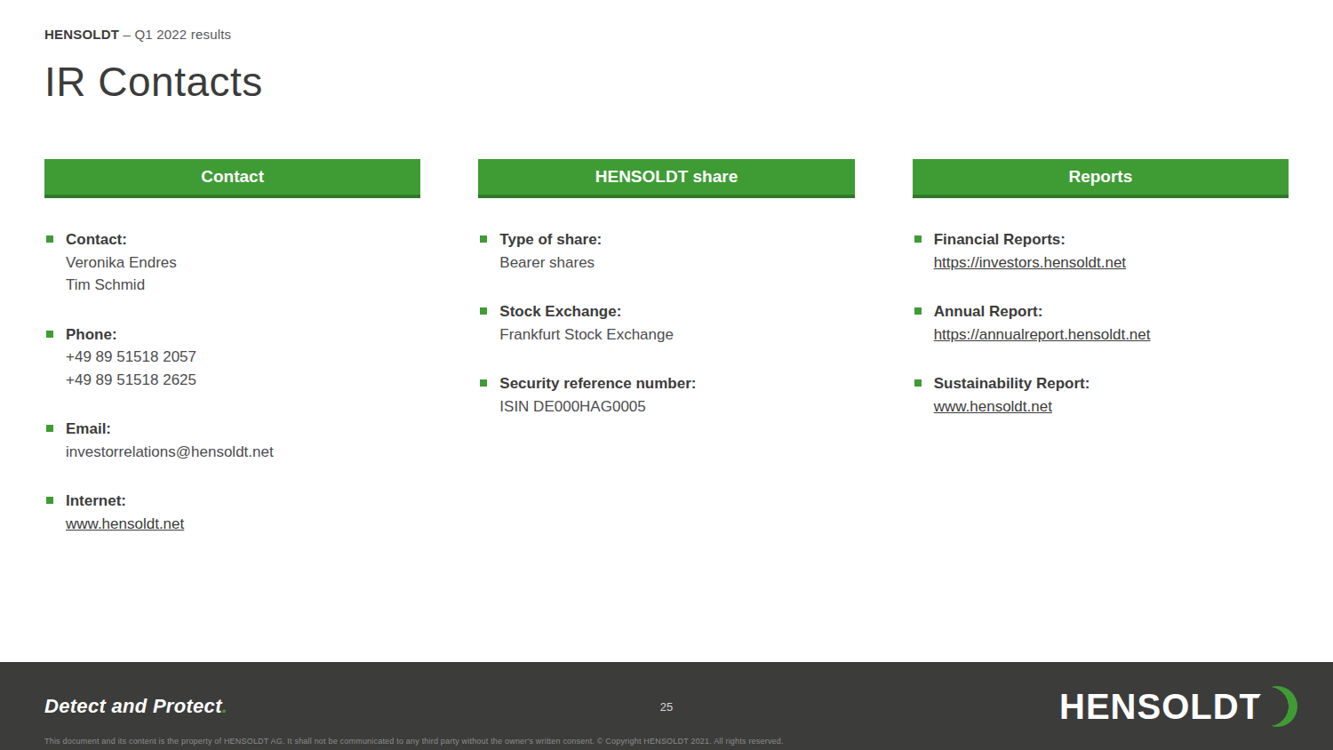HENSOLDT – Q1 2022 results
IR Contacts
Contact
Contact: Veronika Endres Tim Schmid
Phone: +49 89 51518 2057 +49 89 51518 2625
Email: investorrelations@hensoldt.net
Internet: www.hensoldt.net
HENSOLDT share
Type of share: Bearer shares
Stock Exchange: Frankfurt Stock Exchange
Security reference number: ISIN DE000HAG0005
Reports
Financial Reports: https://investors.hensoldt.net
Annual Report: https://annualreport.hensoldt.net
Sustainability Report: www.hensoldt.net
Detect and Protect.
25
HENSOLDT
This document and its content is the property of HENSOLDT AG. It shall not be communicated to any third party without the owner's written consent. © Copyright HENSOLDT 2021. All rights reserved.